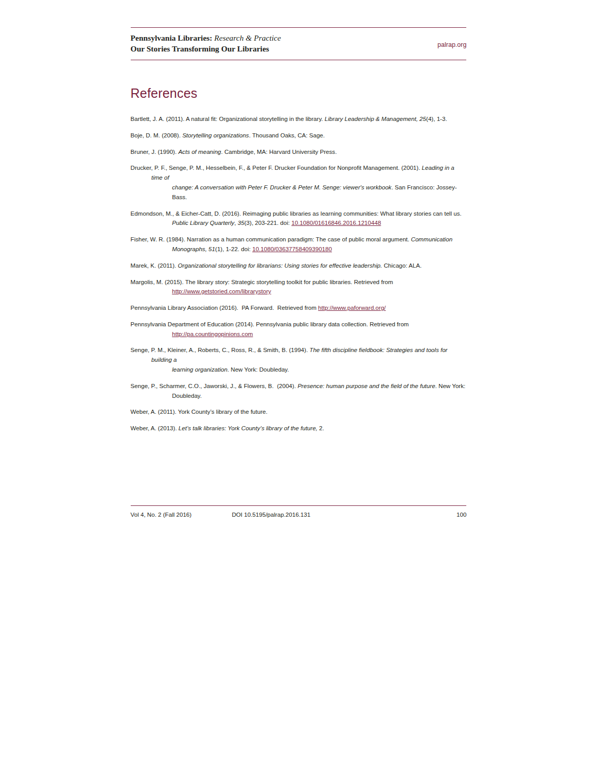Pennsylvania Libraries: Research & Practice Our Stories Transforming Our Libraries
palrap.org
References
Bartlett, J. A. (2011). A natural fit: Organizational storytelling in the library. Library Leadership & Management, 25(4), 1-3.
Boje, D. M. (2008). Storytelling organizations. Thousand Oaks, CA: Sage.
Bruner, J. (1990). Acts of meaning. Cambridge, MA: Harvard University Press.
Drucker, P. F., Senge, P. M., Hesselbein, F., & Peter F. Drucker Foundation for Nonprofit Management. (2001). Leading in a time of change: A conversation with Peter F. Drucker & Peter M. Senge: viewer's workbook. San Francisco: Jossey-Bass.
Edmondson, M., & Eicher-Catt, D. (2016). Reimaging public libraries as learning communities: What library stories can tell us. Public Library Quarterly, 35(3), 203-221. doi: 10.1080/01616846.2016.1210448
Fisher, W. R. (1984). Narration as a human communication paradigm: The case of public moral argument. Communication Monographs, 51(1), 1-22. doi: 10.1080/03637758409390180
Marek, K. (2011). Organizational storytelling for librarians: Using stories for effective leadership. Chicago: ALA.
Margolis, M. (2015). The library story: Strategic storytelling toolkit for public libraries. Retrieved from http://www.getstoried.com/librarystory
Pennsylvania Library Association (2016). PA Forward. Retrieved from http://www.paforward.org/
Pennsylvania Department of Education (2014). Pennsylvania public library data collection. Retrieved from http://pa.countingopinions.com
Senge, P. M., Kleiner, A., Roberts, C., Ross, R., & Smith, B. (1994). The fifth discipline fieldbook: Strategies and tools for building a learning organization. New York: Doubleday.
Senge, P., Scharmer, C.O., Jaworski, J., & Flowers, B. (2004). Presence: human purpose and the field of the future. New York: Doubleday.
Weber, A. (2011). York County’s library of the future.
Weber, A. (2013). Let’s talk libraries: York County’s library of the future, 2.
Vol 4, No. 2 (Fall 2016)
DOI 10.5195/palrap.2016.131
100